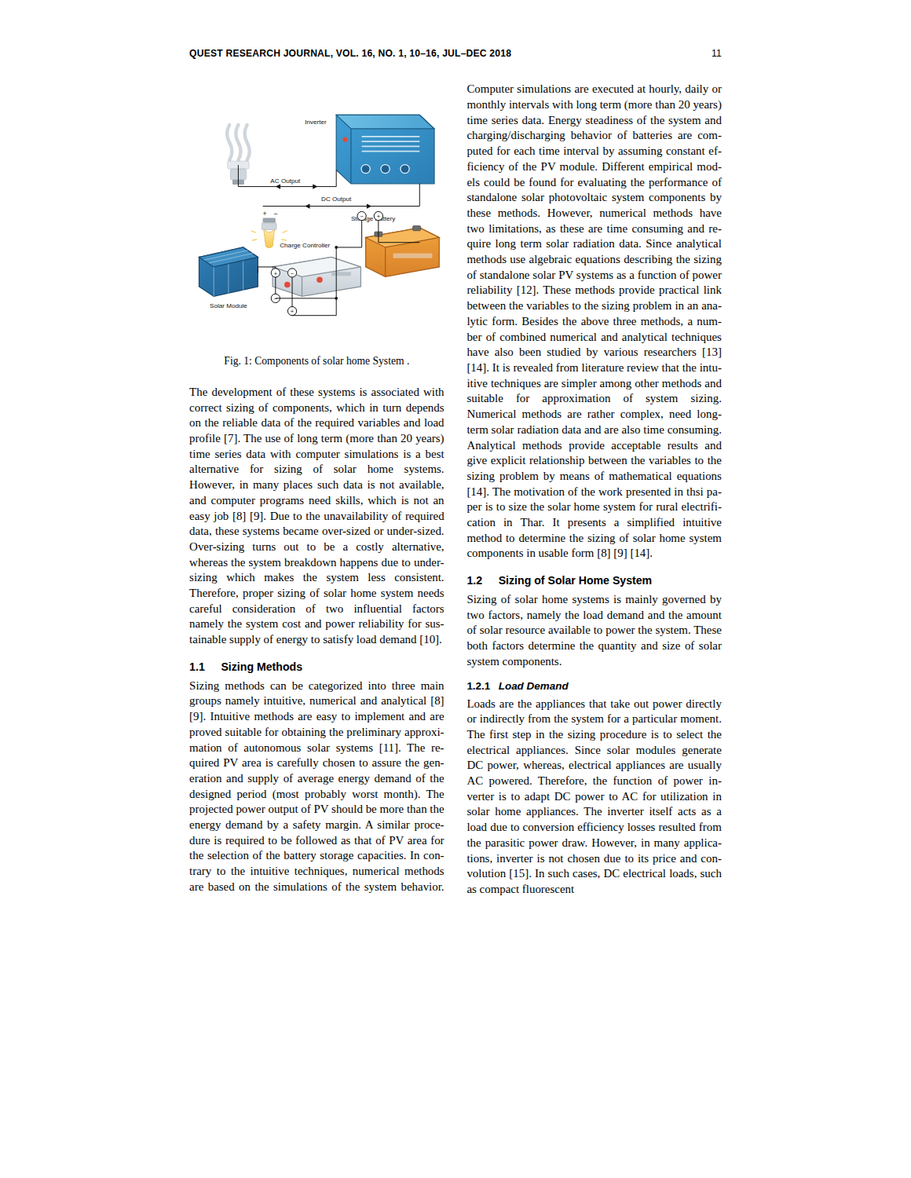Quest Research Journal, Vol. 16, No. 1, 10–16, Jul–Dec 2018
11
Inverter AC Output DC Output + − Storage Battery − + Charge Controller + − − + Solar Module
Fig. 1: Components of solar home System .
The development of these systems is associated with correct sizing of components, which in turn depends on the reliable data of the required variables and load profile [7]. The use of long term (more than 20 years) time series data with computer simulations is a best alternative for sizing of solar home systems. However, in many places such data is not available, and computer programs need skills, which is not an easy job [8] [9]. Due to the unavailability of required data, these systems became over-sized or under-sized. Over-sizing turns out to be a costly alternative, whereas the system breakdown happens due to under-sizing which makes the system less consistent. Therefore, proper sizing of solar home system needs careful consideration of two influential factors namely the system cost and power reliability for sustainable supply of energy to satisfy load demand [10].
1.1 Sizing Methods
Sizing methods can be categorized into three main groups namely intuitive, numerical and analytical [8] [9]. Intuitive methods are easy to implement and are proved suitable for obtaining the preliminary approximation of autonomous solar systems [11]. The required PV area is carefully chosen to assure the generation and supply of average energy demand of the designed period (most probably worst month). The projected power output of PV should be more than the energy demand by a safety margin. A similar procedure is required to be followed as that of PV area for the selection of the battery storage capacities. In contrary to the intuitive techniques, numerical methods are based on the simulations of the system behavior. Computer simulations are executed at hourly, daily or monthly intervals with long term (more than 20 years) time series data. Energy steadiness of the system and charging/discharging behavior of batteries are computed for each time interval by assuming constant efficiency of the PV module. Different empirical models could be found for evaluating the performance of standalone solar photovoltaic system components by these methods. However, numerical methods have two limitations, as these are time consuming and require long term solar radiation data. Since analytical methods use algebraic equations describing the sizing of standalone solar PV systems as a function of power reliability [12]. These methods provide practical link between the variables to the sizing problem in an analytic form. Besides the above three methods, a number of combined numerical and analytical techniques have also been studied by various researchers [13] [14]. It is revealed from literature review that the intuitive techniques are simpler among other methods and suitable for approximation of system sizing. Numerical methods are rather complex, need long-term solar radiation data and are also time consuming. Analytical methods provide acceptable results and give explicit relationship between the variables to the sizing problem by means of mathematical equations [14]. The motivation of the work presented in thsi paper is to size the solar home system for rural electrification in Thar. It presents a simplified intuitive method to determine the sizing of solar home system components in usable form [8] [9] [14].
1.2 Sizing of Solar Home System
Sizing of solar home systems is mainly governed by two factors, namely the load demand and the amount of solar resource available to power the system. These both factors determine the quantity and size of solar system components.
1.2.1 Load Demand
Loads are the appliances that take out power directly or indirectly from the system for a particular moment. The first step in the sizing procedure is to select the electrical appliances. Since solar modules generate DC power, whereas, electrical appliances are usually AC powered. Therefore, the function of power inverter is to adapt DC power to AC for utilization in solar home appliances. The inverter itself acts as a load due to conversion efficiency losses resulted from the parasitic power draw. However, in many applications, inverter is not chosen due to its price and convolution [15]. In such cases, DC electrical loads, such as compact fluorescent